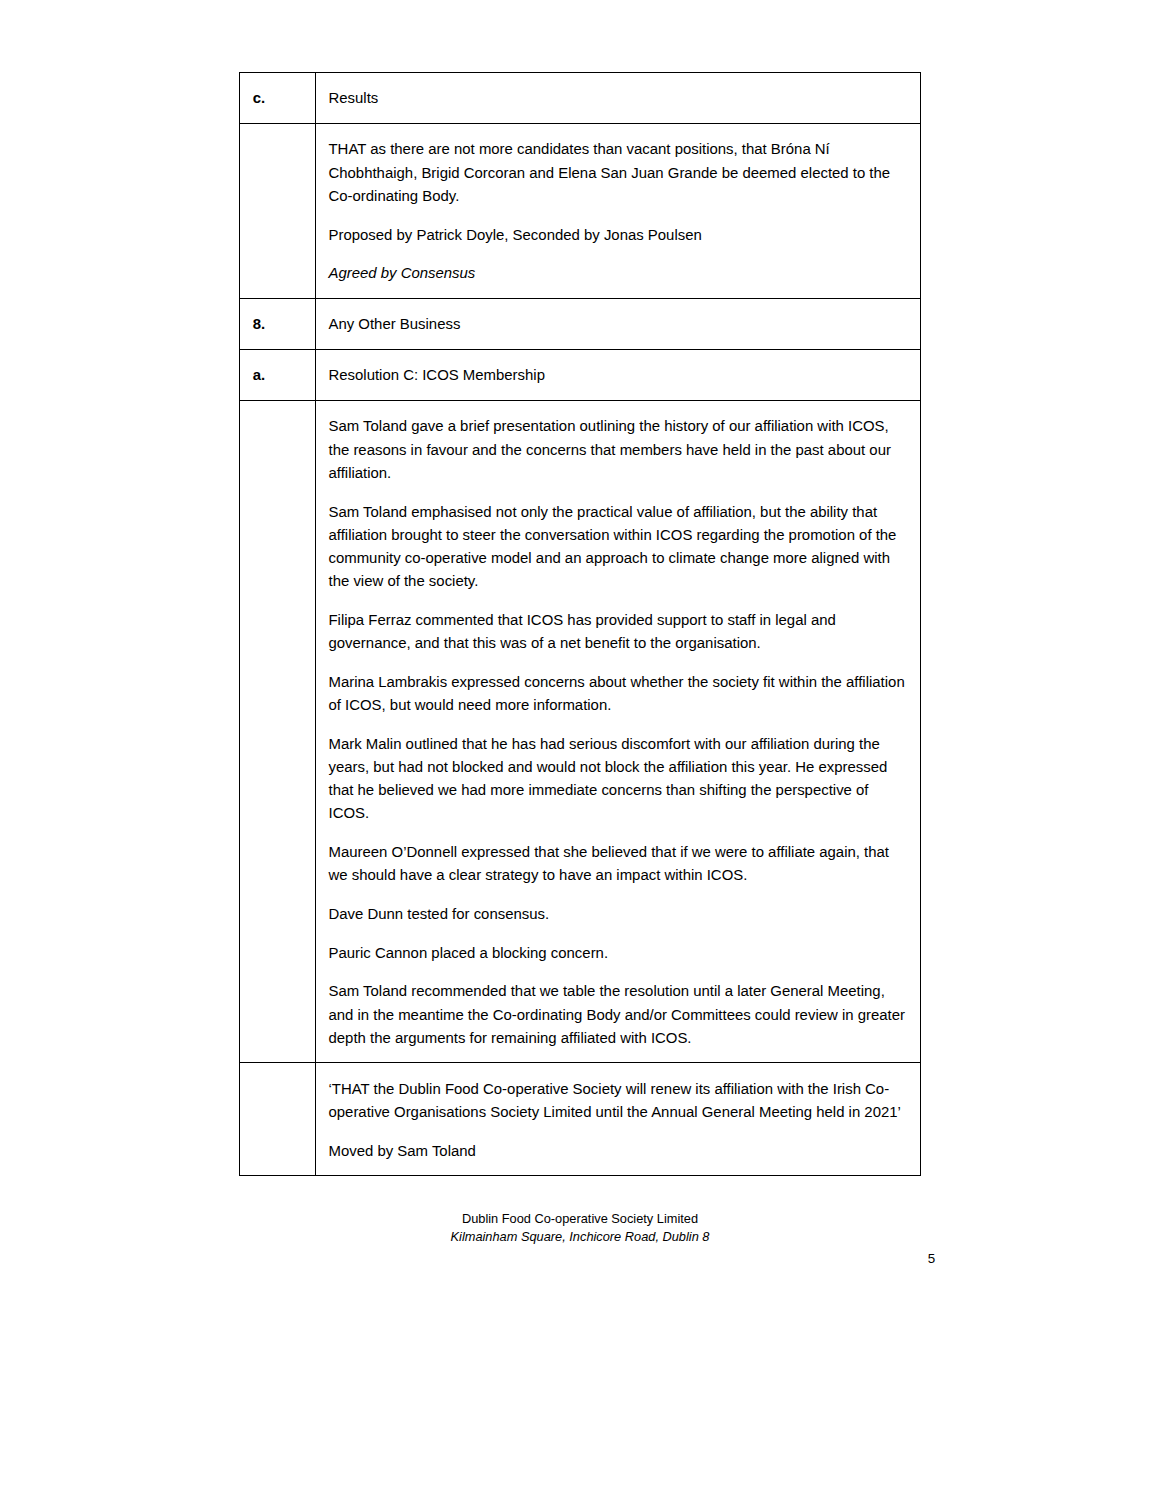| c. | Results |
| | THAT as there are not more candidates than vacant positions, that Bróna Ní Chobhthaigh, Brigid Corcoran and Elena San Juan Grande be deemed elected to the Co-ordinating Body. Proposed by Patrick Doyle, Seconded by Jonas Poulsen Agreed by Consensus |
| 8. | Any Other Business |
| a. | Resolution C: ICOS Membership |
| | Sam Toland gave a brief presentation outlining the history of our affiliation with ICOS, the reasons in favour and the concerns that members have held in the past about our affiliation. Sam Toland emphasised not only the practical value of affiliation, but the ability that affiliation brought to steer the conversation within ICOS regarding the promotion of the community co-operative model and an approach to climate change more aligned with the view of the society. Filipa Ferraz commented that ICOS has provided support to staff in legal and governance, and that this was of a net benefit to the organisation. Marina Lambrakis expressed concerns about whether the society fit within the affiliation of ICOS, but would need more information. Mark Malin outlined that he has had serious discomfort with our affiliation during the years, but had not blocked and would not block the affiliation this year. He expressed that he believed we had more immediate concerns than shifting the perspective of ICOS. Maureen O’Donnell expressed that she believed that if we were to affiliate again, that we should have a clear strategy to have an impact within ICOS. Dave Dunn tested for consensus. Pauric Cannon placed a blocking concern. Sam Toland recommended that we table the resolution until a later General Meeting, and in the meantime the Co-ordinating Body and/or Committees could review in greater depth the arguments for remaining affiliated with ICOS. |
| | ‘THAT the Dublin Food Co-operative Society will renew its affiliation with the Irish Co-operative Organisations Society Limited until the Annual General Meeting held in 2021’ Moved by Sam Toland |
Dublin Food Co-operative Society Limited
Kilmainham Square, Inchicore Road, Dublin 8
5